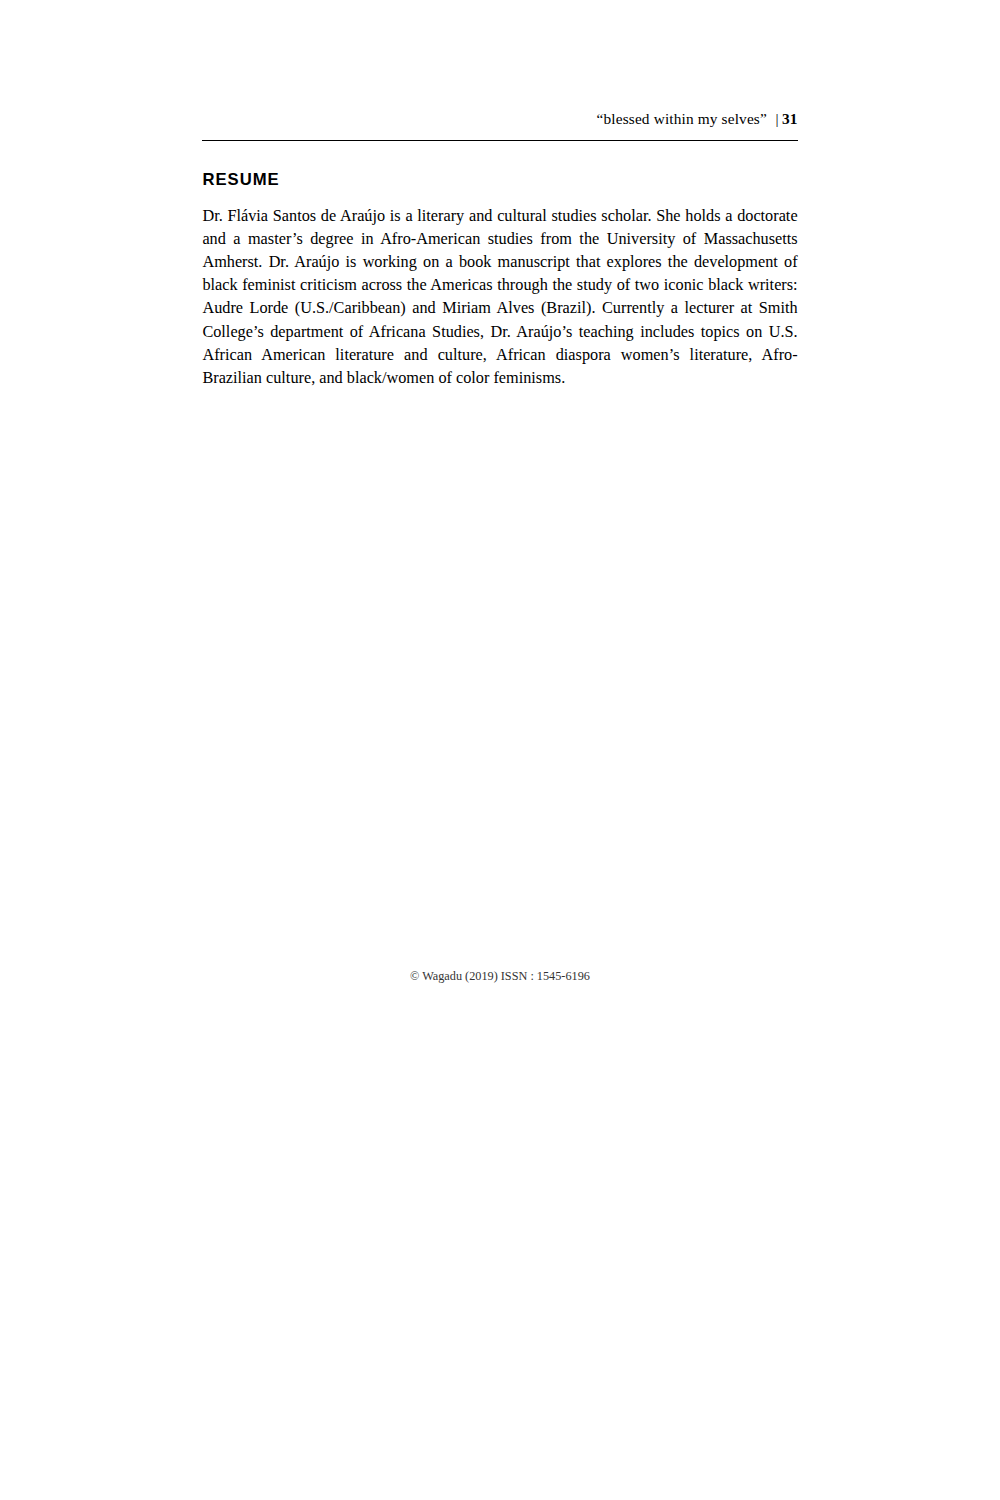“blessed within my selves”|31
Resume
Dr. Flávia Santos de Araújo is a literary and cultural studies scholar. She holds a doctorate and a master’s degree in Afro-American studies from the University of Massachusetts Amherst. Dr. Araújo is working on a book manuscript that explores the development of black feminist criticism across the Americas through the study of two iconic black writers: Audre Lorde (U.S./Caribbean) and Miriam Alves (Brazil). Currently a lecturer at Smith College’s department of Africana Studies, Dr. Araújo’s teaching includes topics on U.S. African American literature and culture, African diaspora women’s literature, Afro-Brazilian culture, and black/women of color feminisms.
© Wagadu (2019) ISSN : 1545-6196